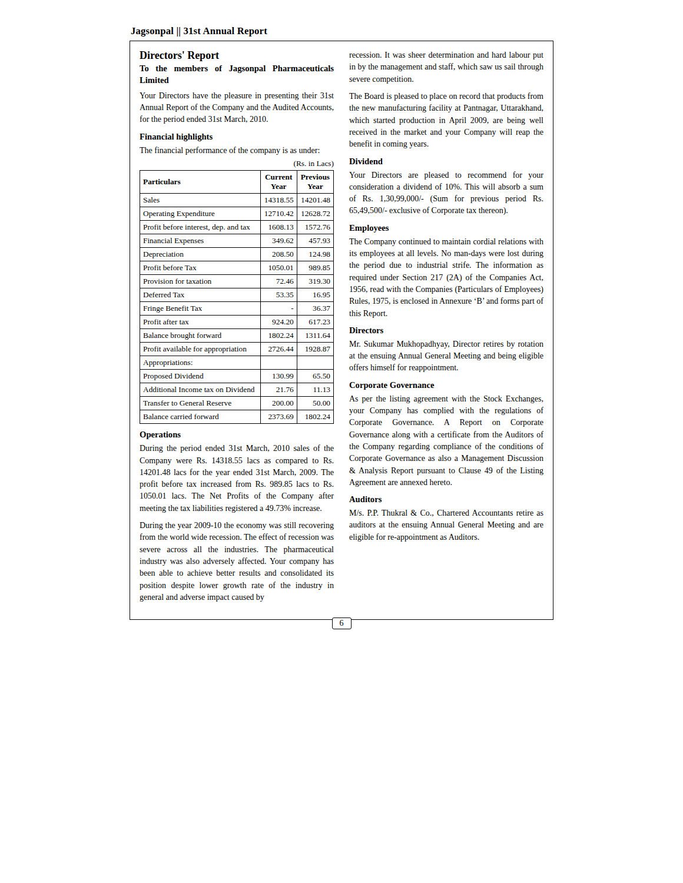Jagsonpal || 31st Annual Report
Directors' Report
To the members of Jagsonpal Pharmaceuticals Limited
Your Directors have the pleasure in presenting their 31st Annual Report of the Company and the Audited Accounts, for the period ended 31st March, 2010.
Financial highlights
The financial performance of the company is as under:
(Rs. in Lacs)
| Particulars | Current Year | Previous Year |
| --- | --- | --- |
| Sales | 14318.55 | 14201.48 |
| Operating Expenditure | 12710.42 | 12628.72 |
| Profit before interest, dep. and tax | 1608.13 | 1572.76 |
| Financial Expenses | 349.62 | 457.93 |
| Depreciation | 208.50 | 124.98 |
| Profit before Tax | 1050.01 | 989.85 |
| Provision for taxation | 72.46 | 319.30 |
| Deferred Tax | 53.35 | 16.95 |
| Fringe Benefit Tax | - | 36.37 |
| Profit after tax | 924.20 | 617.23 |
| Balance brought forward | 1802.24 | 1311.64 |
| Profit available for appropriation | 2726.44 | 1928.87 |
| Appropriations: | | |
| Proposed Dividend | 130.99 | 65.50 |
| Additional Income tax on Dividend | 21.76 | 11.13 |
| Transfer to General Reserve | 200.00 | 50.00 |
| Balance carried forward | 2373.69 | 1802.24 |
Operations
During the period ended 31st March, 2010 sales of the Company were Rs. 14318.55 lacs as compared to Rs. 14201.48 lacs for the year ended 31st March, 2009. The profit before tax increased from Rs. 989.85 lacs to Rs. 1050.01 lacs. The Net Profits of the Company after meeting the tax liabilities registered a 49.73% increase.
During the year 2009-10 the economy was still recovering from the world wide recession. The effect of recession was severe across all the industries. The pharmaceutical industry was also adversely affected. Your company has been able to achieve better results and consolidated its position despite lower growth rate of the industry in general and adverse impact caused by
recession. It was sheer determination and hard labour put in by the management and staff, which saw us sail through severe competition.
The Board is pleased to place on record that products from the new manufacturing facility at Pantnagar, Uttarakhand, which started production in April 2009, are being well received in the market and your Company will reap the benefit in coming years.
Dividend
Your Directors are pleased to recommend for your consideration a dividend of 10%. This will absorb a sum of Rs. 1,30,99,000/- (Sum for previous period Rs. 65,49,500/- exclusive of Corporate tax thereon).
Employees
The Company continued to maintain cordial relations with its employees at all levels. No man-days were lost during the period due to industrial strife. The information as required under Section 217 (2A) of the Companies Act, 1956, read with the Companies (Particulars of Employees) Rules, 1975, is enclosed in Annexure ‘B’ and forms part of this Report.
Directors
Mr. Sukumar Mukhopadhyay, Director retires by rotation at the ensuing Annual General Meeting and being eligible offers himself for reappointment.
Corporate Governance
As per the listing agreement with the Stock Exchanges, your Company has complied with the regulations of Corporate Governance. A Report on Corporate Governance along with a certificate from the Auditors of the Company regarding compliance of the conditions of Corporate Governance as also a Management Discussion & Analysis Report pursuant to Clause 49 of the Listing Agreement are annexed hereto.
Auditors
M/s. P.P. Thukral & Co., Chartered Accountants retire as auditors at the ensuing Annual General Meeting and are eligible for re-appointment as Auditors.
6